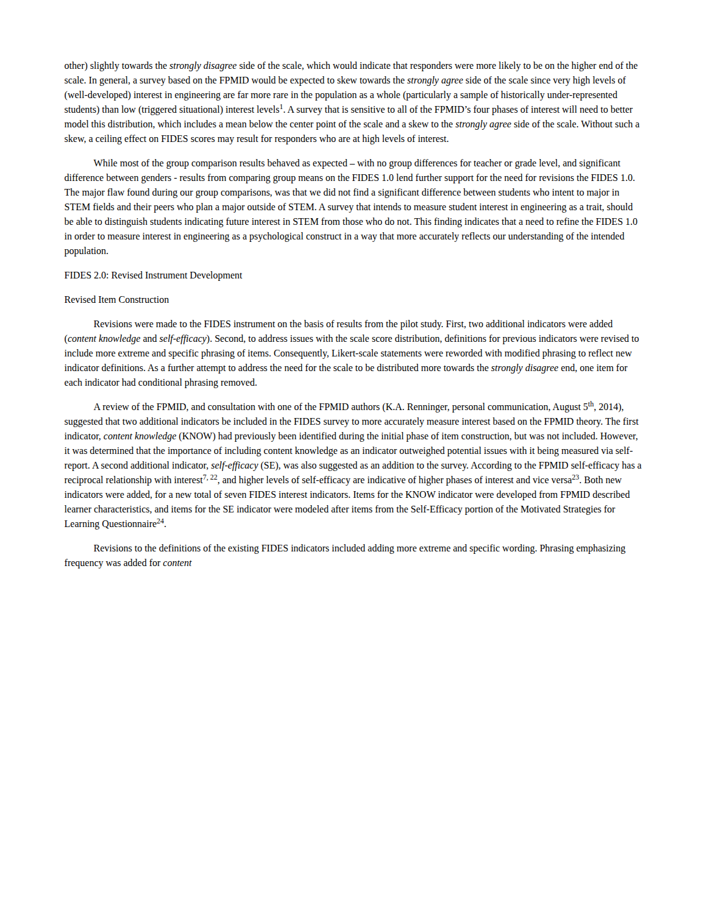other) slightly towards the strongly disagree side of the scale, which would indicate that responders were more likely to be on the higher end of the scale. In general, a survey based on the FPMID would be expected to skew towards the strongly agree side of the scale since very high levels of (well-developed) interest in engineering are far more rare in the population as a whole (particularly a sample of historically under-represented students) than low (triggered situational) interest levels1. A survey that is sensitive to all of the FPMID’s four phases of interest will need to better model this distribution, which includes a mean below the center point of the scale and a skew to the strongly agree side of the scale. Without such a skew, a ceiling effect on FIDES scores may result for responders who are at high levels of interest.
While most of the group comparison results behaved as expected – with no group differences for teacher or grade level, and significant difference between genders - results from comparing group means on the FIDES 1.0 lend further support for the need for revisions the FIDES 1.0. The major flaw found during our group comparisons, was that we did not find a significant difference between students who intent to major in STEM fields and their peers who plan a major outside of STEM. A survey that intends to measure student interest in engineering as a trait, should be able to distinguish students indicating future interest in STEM from those who do not. This finding indicates that a need to refine the FIDES 1.0 in order to measure interest in engineering as a psychological construct in a way that more accurately reflects our understanding of the intended population.
FIDES 2.0: Revised Instrument Development
Revised Item Construction
Revisions were made to the FIDES instrument on the basis of results from the pilot study. First, two additional indicators were added (content knowledge and self-efficacy). Second, to address issues with the scale score distribution, definitions for previous indicators were revised to include more extreme and specific phrasing of items. Consequently, Likert-scale statements were reworded with modified phrasing to reflect new indicator definitions. As a further attempt to address the need for the scale to be distributed more towards the strongly disagree end, one item for each indicator had conditional phrasing removed.
A review of the FPMID, and consultation with one of the FPMID authors (K.A. Renninger, personal communication, August 5th, 2014), suggested that two additional indicators be included in the FIDES survey to more accurately measure interest based on the FPMID theory. The first indicator, content knowledge (KNOW) had previously been identified during the initial phase of item construction, but was not included. However, it was determined that the importance of including content knowledge as an indicator outweighed potential issues with it being measured via self-report. A second additional indicator, self-efficacy (SE), was also suggested as an addition to the survey. According to the FPMID self-efficacy has a reciprocal relationship with interest7, 22, and higher levels of self-efficacy are indicative of higher phases of interest and vice versa23. Both new indicators were added, for a new total of seven FIDES interest indicators. Items for the KNOW indicator were developed from FPMID described learner characteristics, and items for the SE indicator were modeled after items from the Self-Efficacy portion of the Motivated Strategies for Learning Questionnaire24.
Revisions to the definitions of the existing FIDES indicators included adding more extreme and specific wording. Phrasing emphasizing frequency was added for content